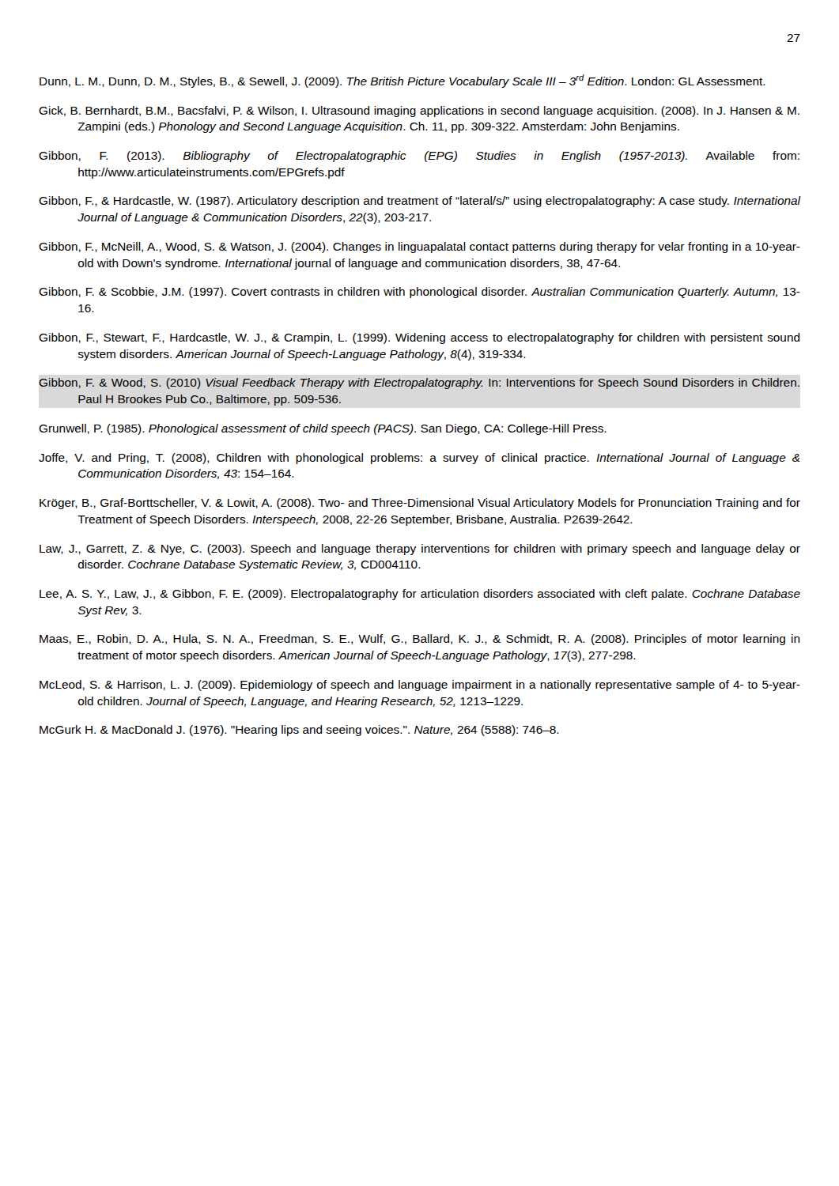27
Dunn, L. M., Dunn, D. M., Styles, B., & Sewell, J. (2009). The British Picture Vocabulary Scale III – 3rd Edition. London: GL Assessment.
Gick, B. Bernhardt, B.M., Bacsfalvi, P. & Wilson, I. Ultrasound imaging applications in second language acquisition. (2008). In J. Hansen & M. Zampini (eds.) Phonology and Second Language Acquisition. Ch. 11, pp. 309-322. Amsterdam: John Benjamins.
Gibbon, F. (2013). Bibliography of Electropalatographic (EPG) Studies in English (1957-2013). Available from: http://www.articulateinstruments.com/EPGrefs.pdf
Gibbon, F., & Hardcastle, W. (1987). Articulatory description and treatment of “lateral/s/” using electropalatography: A case study. International Journal of Language & Communication Disorders, 22(3), 203-217.
Gibbon, F., McNeill, A., Wood, S. & Watson, J. (2004). Changes in linguapalatal contact patterns during therapy for velar fronting in a 10-year-old with Down's syndrome. International journal of language and communication disorders, 38, 47-64.
Gibbon, F. & Scobbie, J.M. (1997). Covert contrasts in children with phonological disorder. Australian Communication Quarterly. Autumn, 13-16.
Gibbon, F., Stewart, F., Hardcastle, W. J., & Crampin, L. (1999). Widening access to electropalatography for children with persistent sound system disorders. American Journal of Speech-Language Pathology, 8(4), 319-334.
Gibbon, F. & Wood, S. (2010) Visual Feedback Therapy with Electropalatography. In: Interventions for Speech Sound Disorders in Children. Paul H Brookes Pub Co., Baltimore, pp. 509-536.
Grunwell, P. (1985). Phonological assessment of child speech (PACS). San Diego, CA: College-Hill Press.
Joffe, V. and Pring, T. (2008), Children with phonological problems: a survey of clinical practice. International Journal of Language & Communication Disorders, 43: 154–164.
Kröger, B., Graf-Borttscheller, V. & Lowit, A. (2008). Two- and Three-Dimensional Visual Articulatory Models for Pronunciation Training and for Treatment of Speech Disorders. Interspeech, 2008, 22-26 September, Brisbane, Australia. P2639-2642.
Law, J., Garrett, Z. & Nye, C. (2003). Speech and language therapy interventions for children with primary speech and language delay or disorder. Cochrane Database Systematic Review, 3, CD004110.
Lee, A. S. Y., Law, J., & Gibbon, F. E. (2009). Electropalatography for articulation disorders associated with cleft palate. Cochrane Database Syst Rev, 3.
Maas, E., Robin, D. A., Hula, S. N. A., Freedman, S. E., Wulf, G., Ballard, K. J., & Schmidt, R. A. (2008). Principles of motor learning in treatment of motor speech disorders. American Journal of Speech-Language Pathology, 17(3), 277-298.
McLeod, S. & Harrison, L. J. (2009). Epidemiology of speech and language impairment in a nationally representative sample of 4- to 5-year-old children. Journal of Speech, Language, and Hearing Research, 52, 1213–1229.
McGurk H. & MacDonald J. (1976). "Hearing lips and seeing voices.". Nature, 264 (5588): 746–8.